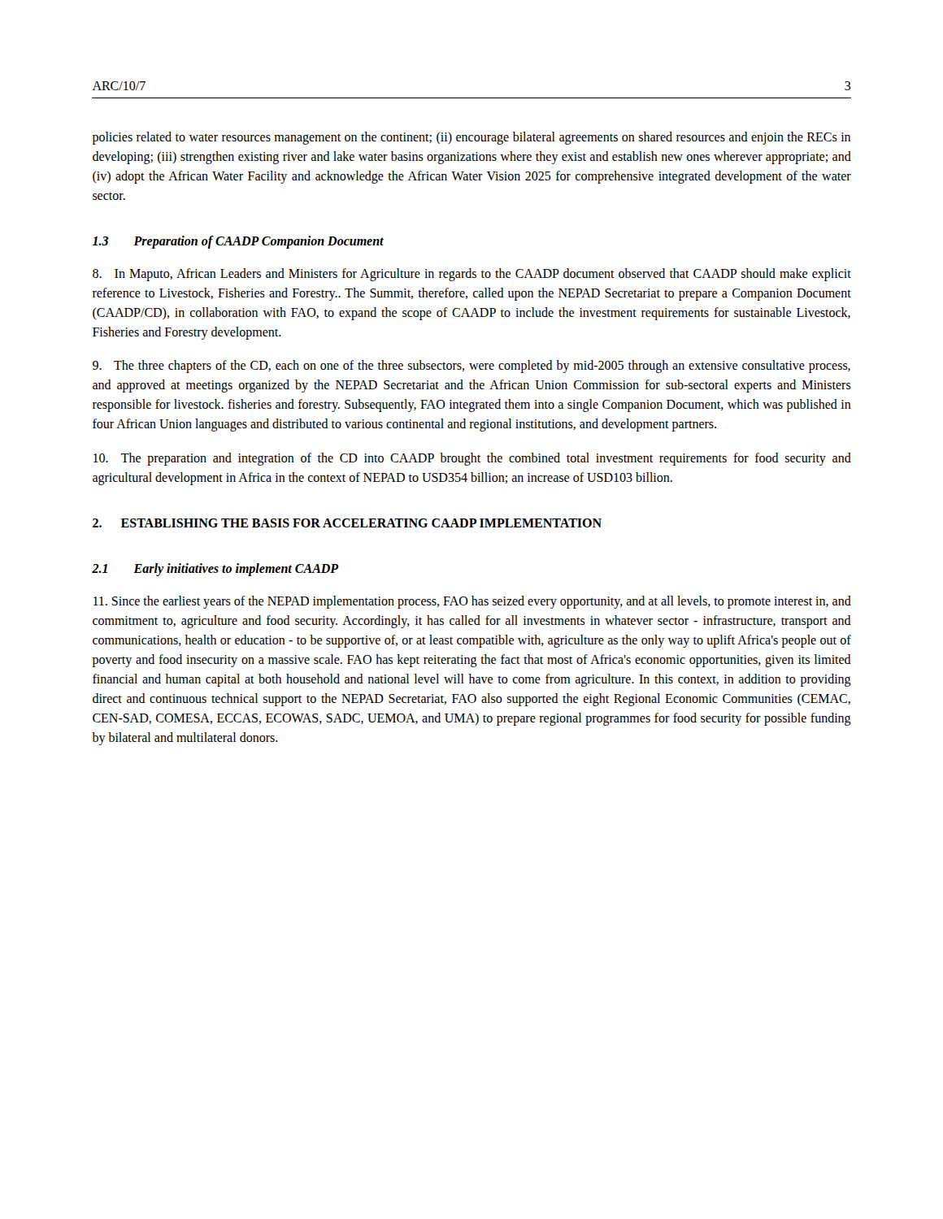ARC/10/7 3
policies related to water resources management on the continent; (ii) encourage bilateral agreements on shared resources and enjoin the RECs in developing; (iii) strengthen existing river and lake water basins organizations where they exist and establish new ones wherever appropriate; and (iv) adopt the African Water Facility and acknowledge the African Water Vision 2025 for comprehensive integrated development of the water sector.
1.3 Preparation of CAADP Companion Document
8. In Maputo, African Leaders and Ministers for Agriculture in regards to the CAADP document observed that CAADP should make explicit reference to Livestock, Fisheries and Forestry.. The Summit, therefore, called upon the NEPAD Secretariat to prepare a Companion Document (CAADP/CD), in collaboration with FAO, to expand the scope of CAADP to include the investment requirements for sustainable Livestock, Fisheries and Forestry development.
9. The three chapters of the CD, each on one of the three subsectors, were completed by mid-2005 through an extensive consultative process, and approved at meetings organized by the NEPAD Secretariat and the African Union Commission for sub-sectoral experts and Ministers responsible for livestock. fisheries and forestry. Subsequently, FAO integrated them into a single Companion Document, which was published in four African Union languages and distributed to various continental and regional institutions, and development partners.
10. The preparation and integration of the CD into CAADP brought the combined total investment requirements for food security and agricultural development in Africa in the context of NEPAD to USD354 billion; an increase of USD103 billion.
2. ESTABLISHING THE BASIS FOR ACCELERATING CAADP IMPLEMENTATION
2.1 Early initiatives to implement CAADP
11. Since the earliest years of the NEPAD implementation process, FAO has seized every opportunity, and at all levels, to promote interest in, and commitment to, agriculture and food security. Accordingly, it has called for all investments in whatever sector - infrastructure, transport and communications, health or education - to be supportive of, or at least compatible with, agriculture as the only way to uplift Africa's people out of poverty and food insecurity on a massive scale. FAO has kept reiterating the fact that most of Africa's economic opportunities, given its limited financial and human capital at both household and national level will have to come from agriculture. In this context, in addition to providing direct and continuous technical support to the NEPAD Secretariat, FAO also supported the eight Regional Economic Communities (CEMAC, CEN-SAD, COMESA, ECCAS, ECOWAS, SADC, UEMOA, and UMA) to prepare regional programmes for food security for possible funding by bilateral and multilateral donors.